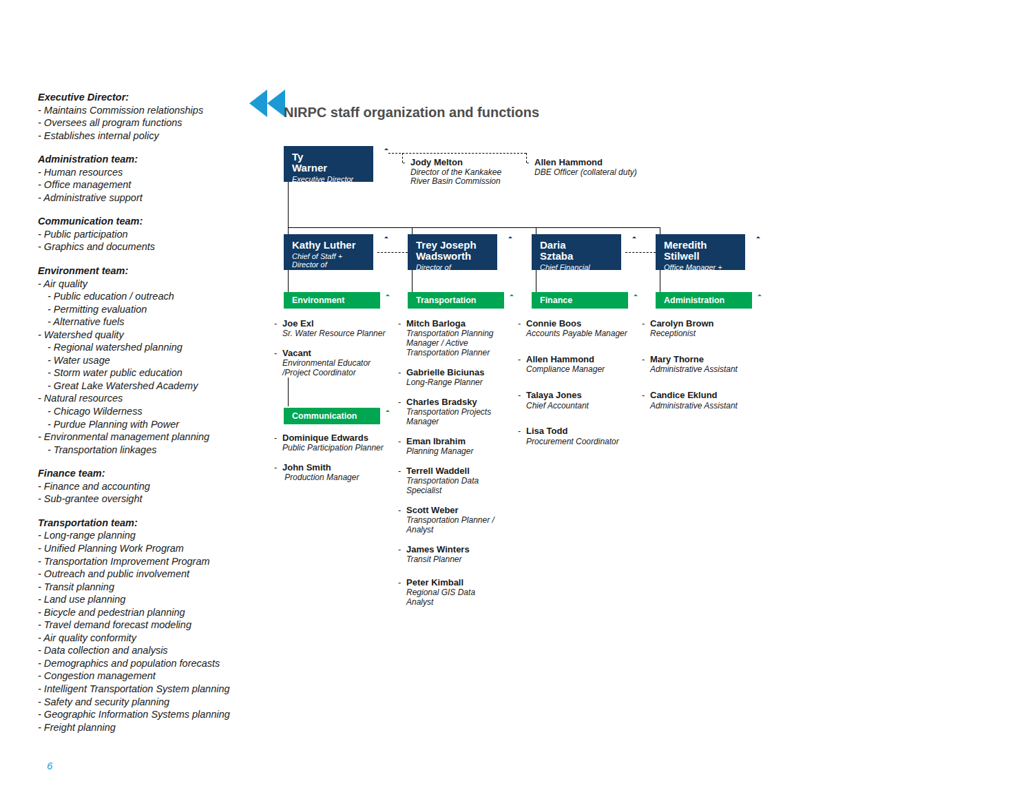Executive Director:
- Maintains Commission relationships
- Oversees all program functions
- Establishes internal policy
Administration team:
- Human resources
- Office management
- Administrative support
Communication team:
- Public participation
- Graphics and documents
Environment team:
- Air quality
- Public education / outreach
- Permitting evaluation
- Alternative fuels
- Watershed quality
- Regional watershed planning
- Water usage
- Storm water public education
- Great Lake Watershed Academy
- Natural resources
- Chicago Wilderness
- Purdue Planning with Power
- Environmental management planning
- Transportation linkages
Finance team:
- Finance and accounting
- Sub-grantee oversight
Transportation team:
- Long-range planning
- Unified Planning Work Program
- Transportation Improvement Program
- Outreach and public involvement
- Transit planning
- Land use planning
- Bicycle and pedestrian planning
- Travel demand forecast modeling
- Air quality conformity
- Data collection and analysis
- Demographics and population forecasts
- Congestion management
- Intelligent Transportation System planning
- Safety and security planning
- Geographic Information Systems planning
- Freight planning
NIRPC staff organization and functions
Ty
Warner Executive Director
Jody Melton Director of the Kankakee
River Basin Commission
Allen Hammond DBE Officer (collateral duty)
Kathy Luther Chief of Staff +
Director of Environment
Trey Joseph
Wadsworth Director of Transportation
Daria
Sztaba Chief Financial Officer
Meredith
Stilwell Office Manager + Website
Coordinator
Environment
Transportation
Finance
Administration
Joe Exl Sr. Water Resource Planner
Vacant Environmental Educator
/Project Coordinator
Communication
Dominique Edwards Public Participation Planner
John Smith Production Manager
Mitch Barloga Transportation Planning
Manager / Active
Transportation Planner
Gabrielle Biciunas Long-Range Planner
Charles Bradsky Transportation Projects
Manager
Eman Ibrahim Planning Manager
Terrell Waddell Transportation Data
Specialist
Scott Weber Transportation Planner /
Analyst
James Winters Transit Planner
Peter Kimball Regional GIS Data
Analyst
Connie Boos Accounts Payable Manager
Allen Hammond Compliance Manager
Talaya Jones Chief Accountant
Lisa Todd Procurement Coordinator
Carolyn Brown Receptionist
Mary Thorne Administrative Assistant
Candice Eklund Administrative Assistant
6